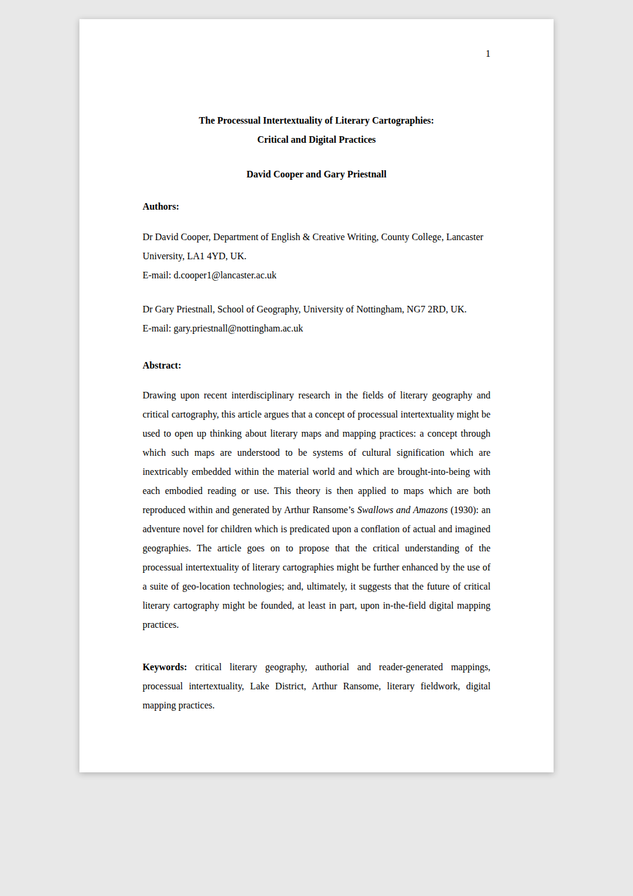1
The Processual Intertextuality of Literary Cartographies: Critical and Digital Practices
David Cooper and Gary Priestnall
Authors:
Dr David Cooper, Department of English & Creative Writing, County College, Lancaster University, LA1 4YD, UK. E-mail: d.cooper1@lancaster.ac.uk
Dr Gary Priestnall, School of Geography, University of Nottingham, NG7 2RD, UK. E-mail: gary.priestnall@nottingham.ac.uk
Abstract:
Drawing upon recent interdisciplinary research in the fields of literary geography and critical cartography, this article argues that a concept of processual intertextuality might be used to open up thinking about literary maps and mapping practices: a concept through which such maps are understood to be systems of cultural signification which are inextricably embedded within the material world and which are brought-into-being with each embodied reading or use. This theory is then applied to maps which are both reproduced within and generated by Arthur Ransome’s Swallows and Amazons (1930): an adventure novel for children which is predicated upon a conflation of actual and imagined geographies. The article goes on to propose that the critical understanding of the processual intertextuality of literary cartographies might be further enhanced by the use of a suite of geo-location technologies; and, ultimately, it suggests that the future of critical literary cartography might be founded, at least in part, upon in-the-field digital mapping practices.
Keywords: critical literary geography, authorial and reader-generated mappings, processual intertextuality, Lake District, Arthur Ransome, literary fieldwork, digital mapping practices.